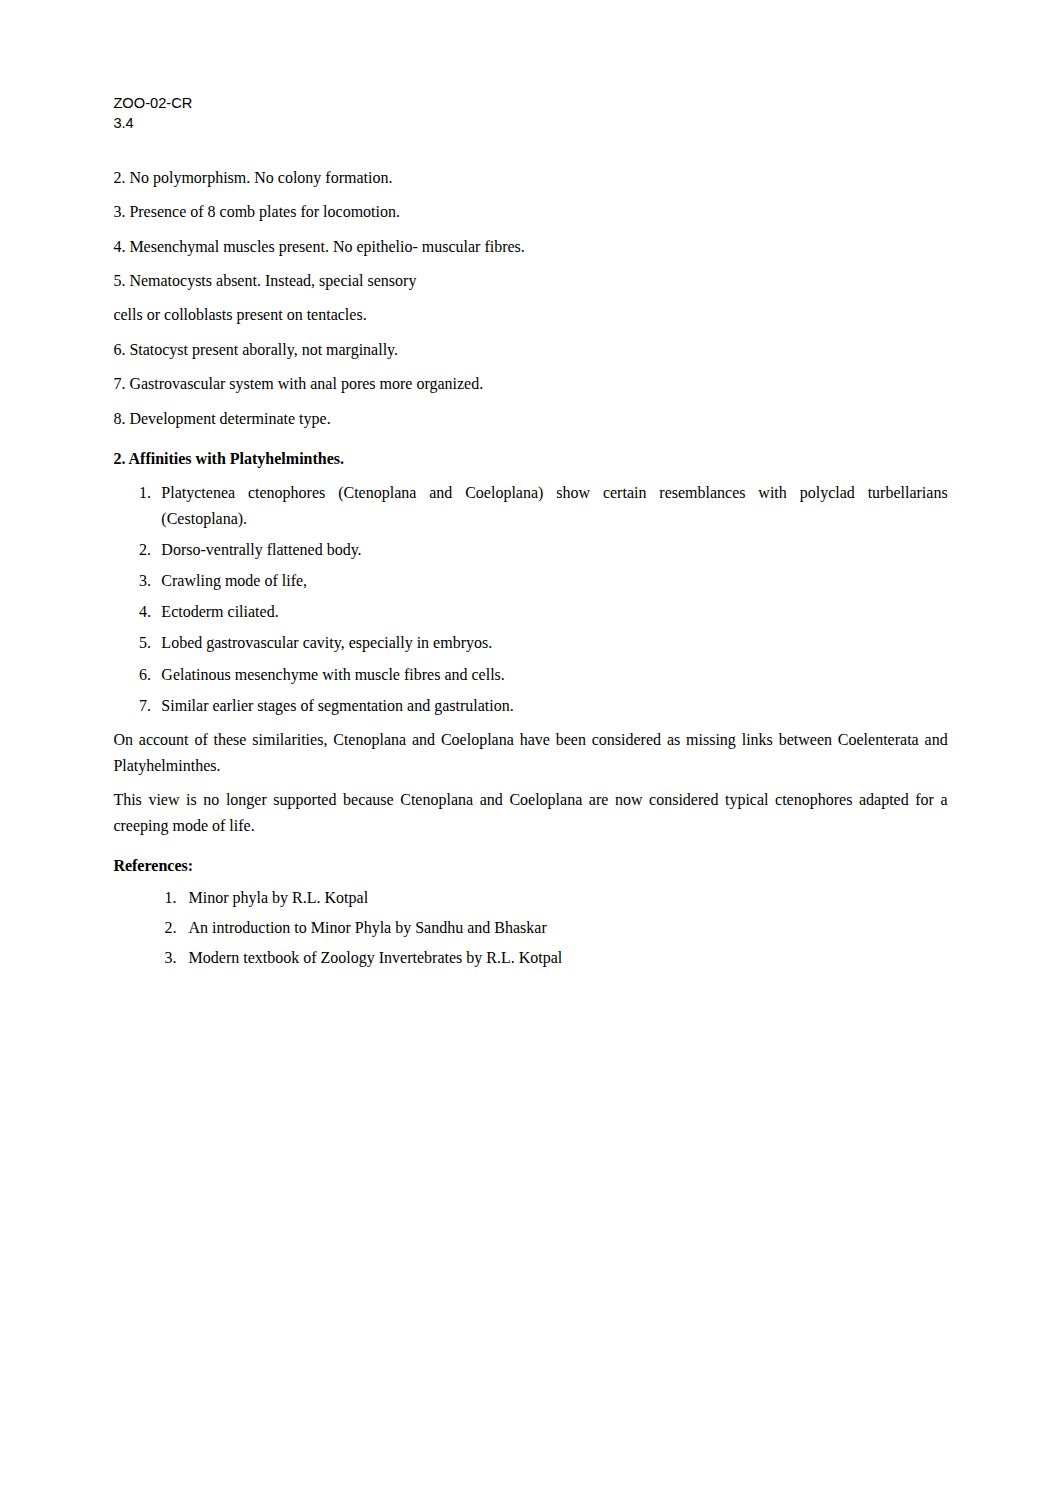ZOO-02-CR
3.4
2. No polymorphism. No colony formation.
3. Presence of 8 comb plates for locomotion.
4. Mesenchymal muscles present. No epithelio- muscular fibres.
5. Nematocysts absent. Instead, special sensory
cells or colloblasts present on tentacles.
6. Statocyst present aborally, not marginally.
7. Gastrovascular system with anal pores more organized.
8. Development determinate type.
2. Affinities with Platyhelminthes.
Platyctenea ctenophores (Ctenoplana and Coeloplana) show certain resemblances with polyclad turbellarians (Cestoplana).
Dorso-ventrally flattened body.
Crawling mode of life,
Ectoderm ciliated.
Lobed gastrovascular cavity, especially in embryos.
Gelatinous mesenchyme with muscle fibres and cells.
Similar earlier stages of segmentation and gastrulation.
On account of these similarities, Ctenoplana and Coeloplana have been considered as missing links between Coelenterata and Platyhelminthes.
This view is no longer supported because Ctenoplana and Coeloplana are now considered typical ctenophores adapted for a creeping mode of life.
References:
Minor phyla by R.L. Kotpal
An introduction to Minor Phyla by Sandhu and Bhaskar
Modern textbook of Zoology Invertebrates by R.L. Kotpal